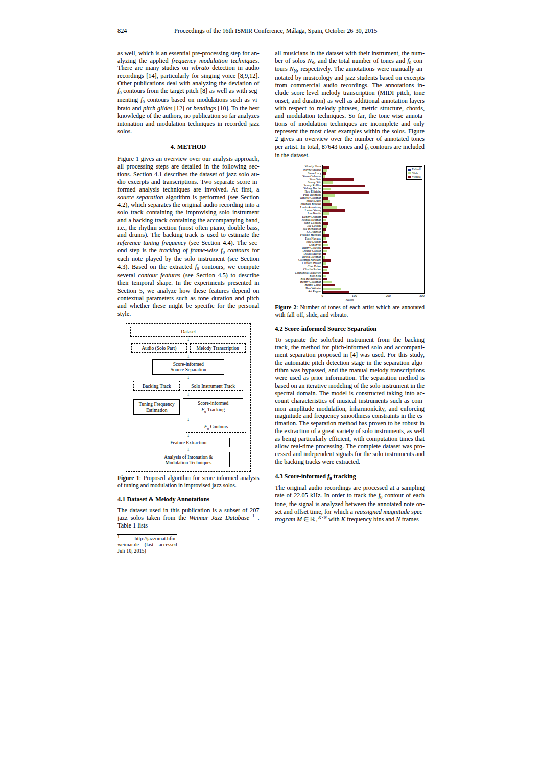824
Proceedings of the 16th ISMIR Conference, Málaga, Spain, October 26-30, 2015
as well, which is an essential pre-processing step for analyzing the applied frequency modulation techniques. There are many studies on vibrato detection in audio recordings [14], particularly for singing voice [8,9,12]. Other publications deal with analyzing the deviation of f0 contours from the target pitch [8] as well as with segmenting f0 contours based on modulations such as vibrato and pitch glides [12] or bendings [10]. To the best knowledge of the authors, no publication so far analyzes intonation and modulation techniques in recorded jazz solos.
4. METHOD
Figure 1 gives an overview over our analysis approach, all processing steps are detailed in the following sections. Section 4.1 describes the dataset of jazz solo audio excerpts and transcriptions. Two separate score-informed analysis techniques are involved. At first, a source separation algorithm is performed (see Section 4.2), which separates the original audio recording into a solo track containing the improvising solo instrument and a backing track containing the accompanying band, i.e., the rhythm section (most often piano, double bass, and drums). The backing track is used to estimate the reference tuning frequency (see Section 4.4). The second step is the tracking of frame-wise f0 contours for each note played by the solo instrument (see Section 4.3). Based on the extracted f0 contours, we compute several contour features (see Section 4.5) to describe their temporal shape. In the experiments presented in Section 5, we analyze how these features depend on contextual parameters such as tone duration and pitch and whether these might be specific for the personal style.
Dataset
↓
Audio (Solo Part)
Melody Transcription
↓
Score-informed
Source Separation
↓
Backing Track
Solo Instrument Track
↓
Tuning Frequency
Estimation
Score-informed
F0 Tracking
↓
F0 Contours
↓
Feature Extraction
↓
Analysis of Intonation &
Modulation Techniques
Figure 1: Proposed algorithm for score-informed analysis of tuning and modulation in improvised jazz solos.
4.1 Dataset & Melody Annotations
The dataset used in this publication is a subset of 207 jazz solos taken from the Weimar Jazz Database 1 . Table 1 lists
1 http://jazzomat.hfm-weimar.de (last accessed Juli 10, 2015)
all musicians in the dataset with their instrument, the number of solos NS, and the total number of tones and f0 contours NN, respectively. The annotations were manually annotated by musicology and jazz students based on excerpts from commercial audio recordings. The annotations include score-level melody transcription (MIDI pitch, tone onset, and duration) as well as additional annotation layers with respect to melody phrases, metric structure, chords, and modulation techniques. So far, the tone-wise annotations of modulation techniques are incomplete and only represent the most clear examples within the solos. Figure 2 gives an overview over the number of annotated tones per artist. In total, 87643 tones and f0 contours are included in the dataset.
Woody Shaw
Wayne Shorter
Steve Lacy
Steve Coleman
Stan Getz
Sonny Stitt
Sonny Rollins
Sidney Bechet
Roy Eldridge
Paul Desmond
Ornette Coleman
Miles Davis
Michael Brecker
Louis Armstrong
Lester Young
Lee Konitz
Kenny Dorham
Joshua Redman
John Coltrane
Joe Lovano
Joe Henderson
J.J. Johnson
Freddie Hubbard
Fats Navarro
Eric Dolphy
Don Byas
Dizzy Gillespie
Dexter Gordon
David Murray
David Liebman
Coleman Hawkins
Clifford Brown
Chet Baker
Charlie Parker
Cannonball Adderley
Bob Berg
Bix Beiderbecke
Benny Goodman
Benny Carter
Ben Webster
Art Pepper
Fall-off
Slide
Vibrato
0100200300
Notes
Figure 2: Number of tones of each artist which are annotated with fall-off, slide, and vibrato.
4.2 Score-informed Source Separation
To separate the solo/lead instrument from the backing track, the method for pitch-informed solo and accompaniment separation proposed in [4] was used. For this study, the automatic pitch detection stage in the separation algorithm was bypassed, and the manual melody transcriptions were used as prior information. The separation method is based on an iterative modeling of the solo instrument in the spectral domain. The model is constructed taking into account characteristics of musical instruments such as common amplitude modulation, inharmonicity, and enforcing magnitude and frequency smoothness constraints in the estimation. The separation method has proven to be robust in the extraction of a great variety of solo instruments, as well as being particularly efficient, with computation times that allow real-time processing. The complete dataset was processed and independent signals for the solo instruments and the backing tracks were extracted.
4.3 Score-informed f0 tracking
The original audio recordings are processed at a sampling rate of 22.05 kHz. In order to track the f0 contour of each tone, the signal is analyzed between the annotated note onset and offset time, for which a reassigned magnitude spectrogram M ∈ ℝ+K×N with K frequency bins and N frames